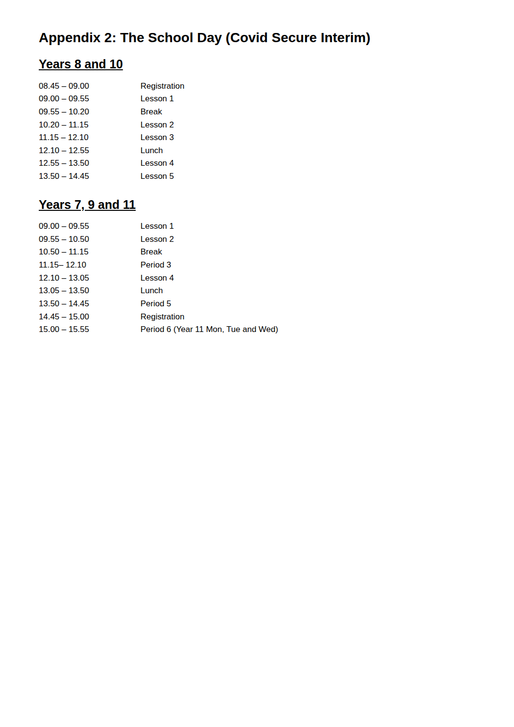Appendix 2: The School Day (Covid Secure Interim)
Years 8 and 10
| 08.45 – 09.00 | Registration |
| 09.00 – 09.55 | Lesson 1 |
| 09.55 – 10.20 | Break |
| 10.20 – 11.15 | Lesson 2 |
| 11.15 – 12.10 | Lesson 3 |
| 12.10 – 12.55 | Lunch |
| 12.55 – 13.50 | Lesson 4 |
| 13.50 – 14.45 | Lesson 5 |
Years 7, 9 and 11
| 09.00 – 09.55 | Lesson 1 |
| 09.55 – 10.50 | Lesson 2 |
| 10.50 – 11.15 | Break |
| 11.15– 12.10 | Period 3 |
| 12.10 – 13.05 | Lesson 4 |
| 13.05 – 13.50 | Lunch |
| 13.50 – 14.45 | Period 5 |
| 14.45 – 15.00 | Registration |
| 15.00 – 15.55 | Period 6 (Year 11 Mon, Tue and Wed) |